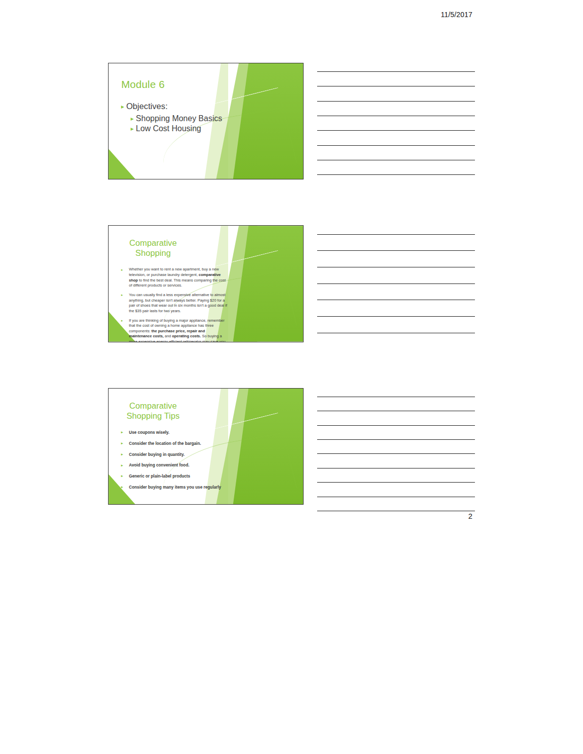11/5/2017
Module 6
▸Objectives:
▸Shopping Money Basics
▸Low Cost Housing
Comparative Shopping
Whether you want to rent a new apartment, buy a new television, or purchase laundry detergent, comparative shop to find the best deal. This means comparing the cost of different products or services.
You can usually find a less expensive alternative to almost anything, but cheaper isn't always better. Paying $20 for a pair of shoes that wear out in six months isn't a good deal if the $35 pair lasts for two years.
If you are thinking of buying a major appliance, remember that the cost of owning a home appliance has three components: the purchase price, repair and maintenance costs, and operating costs. So buying a more expensive energy-efficient refrigerator may save you money overall because your energy bill will be less.
While it is impossible to find the best deal on everything, looking for a better price is often worth the time and effort.
Comparative Shopping Tips
Use coupons wisely.
Consider the location of the bargain.
Consider buying in quantity.
Avoid buying convenient food.
Generic or plain-label products
Consider buying many items you use regularly
2